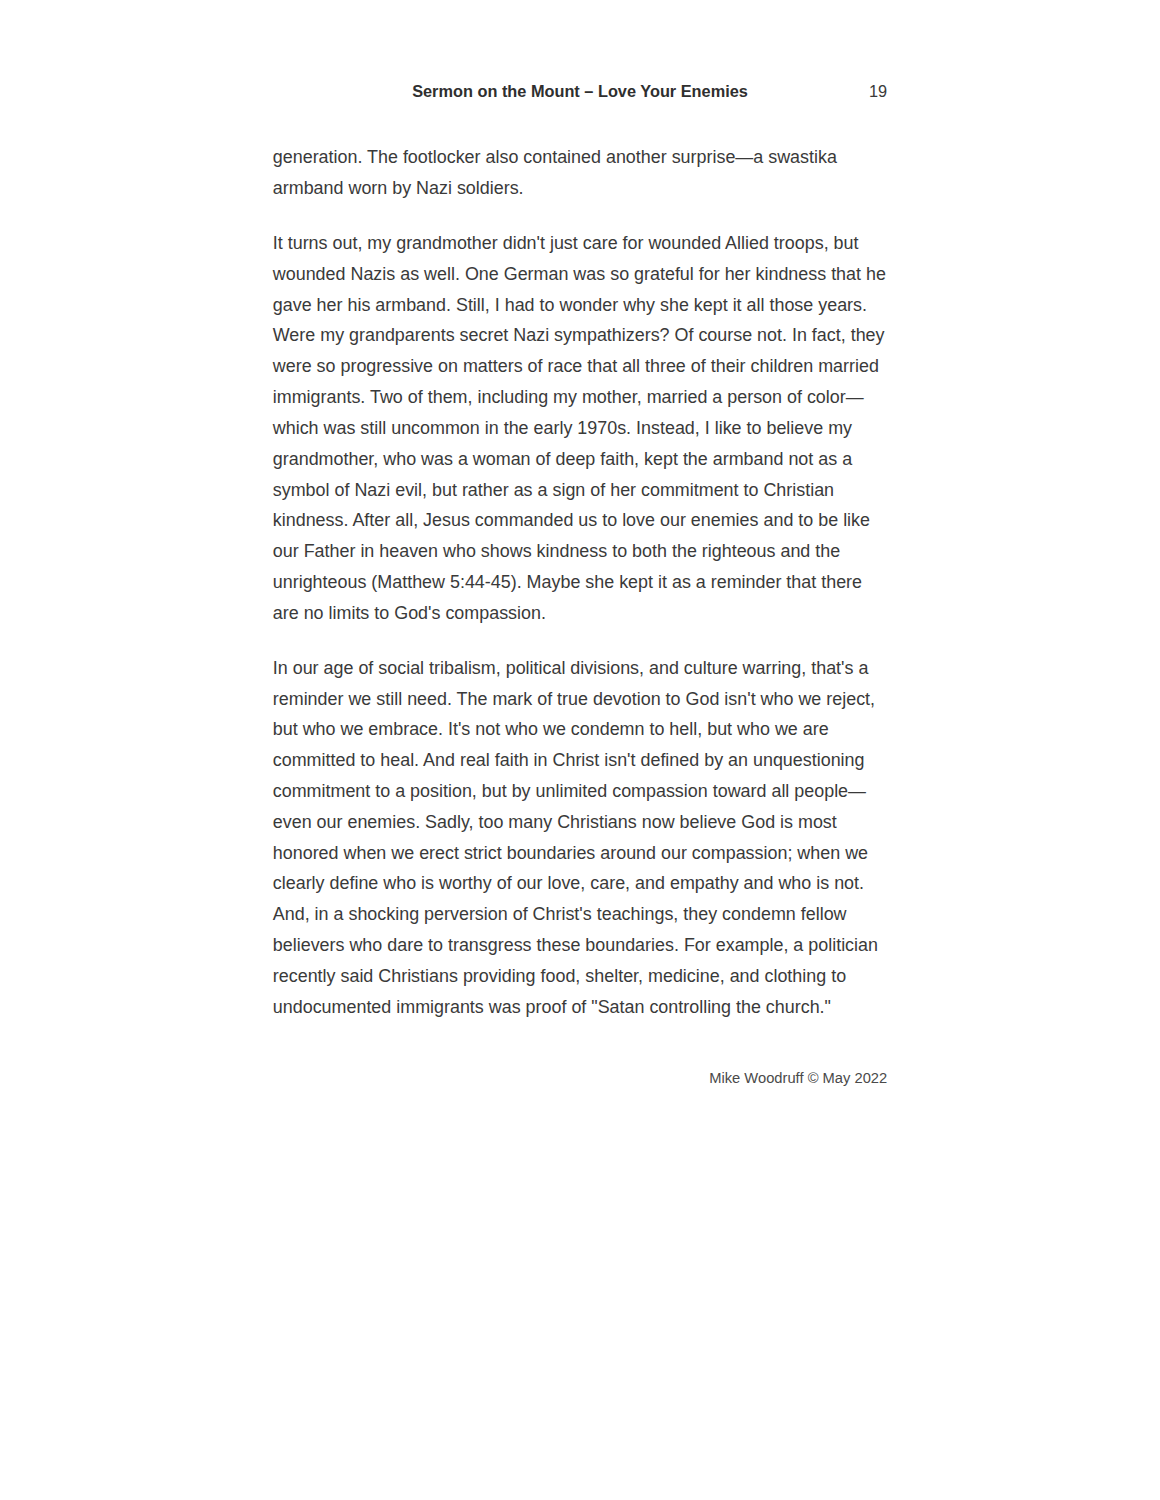Sermon on the Mount – Love Your Enemies 19
generation. The footlocker also contained another surprise—a swastika armband worn by Nazi soldiers.
It turns out, my grandmother didn't just care for wounded Allied troops, but wounded Nazis as well. One German was so grateful for her kindness that he gave her his armband. Still, I had to wonder why she kept it all those years. Were my grandparents secret Nazi sympathizers? Of course not. In fact, they were so progressive on matters of race that all three of their children married immigrants. Two of them, including my mother, married a person of color—which was still uncommon in the early 1970s. Instead, I like to believe my grandmother, who was a woman of deep faith, kept the armband not as a symbol of Nazi evil, but rather as a sign of her commitment to Christian kindness. After all, Jesus commanded us to love our enemies and to be like our Father in heaven who shows kindness to both the righteous and the unrighteous (Matthew 5:44-45). Maybe she kept it as a reminder that there are no limits to God's compassion.
In our age of social tribalism, political divisions, and culture warring, that's a reminder we still need. The mark of true devotion to God isn't who we reject, but who we embrace. It's not who we condemn to hell, but who we are committed to heal. And real faith in Christ isn't defined by an unquestioning commitment to a position, but by unlimited compassion toward all people—even our enemies. Sadly, too many Christians now believe God is most honored when we erect strict boundaries around our compassion; when we clearly define who is worthy of our love, care, and empathy and who is not. And, in a shocking perversion of Christ's teachings, they condemn fellow believers who dare to transgress these boundaries. For example, a politician recently said Christians providing food, shelter, medicine, and clothing to undocumented immigrants was proof of "Satan controlling the church."
Mike Woodruff © May 2022